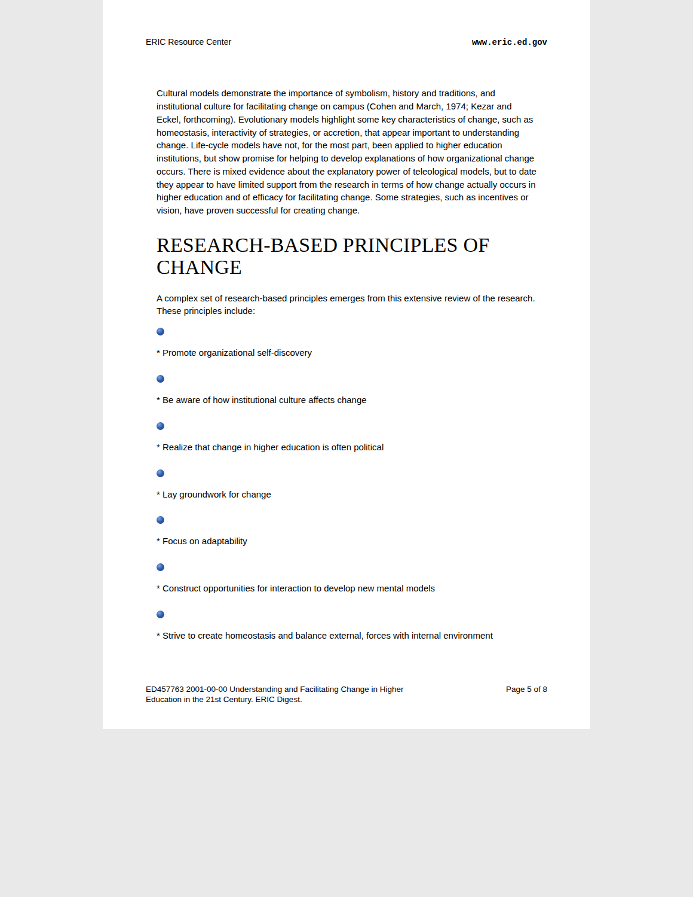ERIC Resource Center
www.eric.ed.gov
Cultural models demonstrate the importance of symbolism, history and traditions, and institutional culture for facilitating change on campus (Cohen and March, 1974; Kezar and Eckel, forthcoming). Evolutionary models highlight some key characteristics of change, such as homeostasis, interactivity of strategies, or accretion, that appear important to understanding change. Life-cycle models have not, for the most part, been applied to higher education institutions, but show promise for helping to develop explanations of how organizational change occurs. There is mixed evidence about the explanatory power of teleological models, but to date they appear to have limited support from the research in terms of how change actually occurs in higher education and of efficacy for facilitating change. Some strategies, such as incentives or vision, have proven successful for creating change.
RESEARCH-BASED PRINCIPLES OF CHANGE
A complex set of research-based principles emerges from this extensive review of the research. These principles include:
* Promote organizational self-discovery
* Be aware of how institutional culture affects change
* Realize that change in higher education is often political
* Lay groundwork for change
* Focus on adaptability
* Construct opportunities for interaction to develop new mental models
* Strive to create homeostasis and balance external, forces with internal environment
ED457763 2001-00-00 Understanding and Facilitating Change in Higher Education in the 21st Century. ERIC Digest.
Page 5 of 8